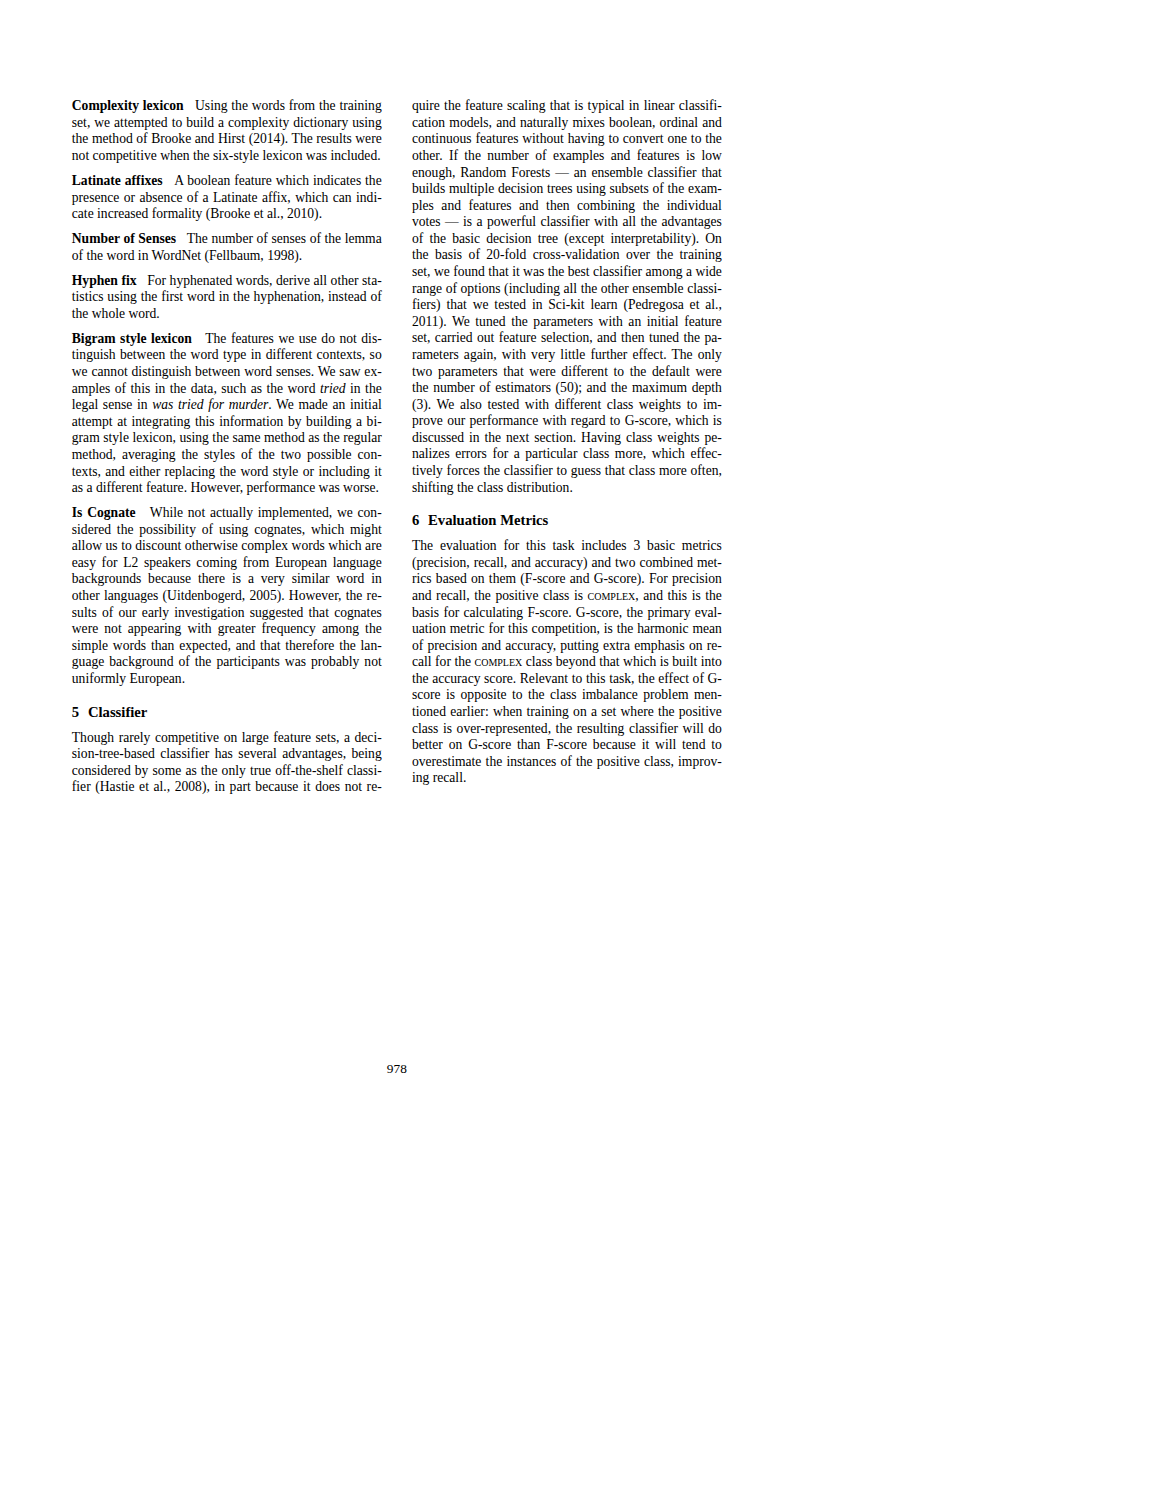Complexity lexicon Using the words from the training set, we attempted to build a complexity dictionary using the method of Brooke and Hirst (2014). The results were not competitive when the six-style lexicon was included.
Latinate affixes A boolean feature which indicates the presence or absence of a Latinate affix, which can indicate increased formality (Brooke et al., 2010).
Number of Senses The number of senses of the lemma of the word in WordNet (Fellbaum, 1998).
Hyphen fix For hyphenated words, derive all other statistics using the first word in the hyphenation, instead of the whole word.
Bigram style lexicon The features we use do not distinguish between the word type in different contexts, so we cannot distinguish between word senses. We saw examples of this in the data, such as the word tried in the legal sense in was tried for murder. We made an initial attempt at integrating this information by building a bigram style lexicon, using the same method as the regular method, averaging the styles of the two possible contexts, and either replacing the word style or including it as a different feature. However, performance was worse.
Is Cognate While not actually implemented, we considered the possibility of using cognates, which might allow us to discount otherwise complex words which are easy for L2 speakers coming from European language backgrounds because there is a very similar word in other languages (Uitdenbogerd, 2005). However, the results of our early investigation suggested that cognates were not appearing with greater frequency among the simple words than expected, and that therefore the language background of the participants was probably not uniformly European.
5 Classifier
Though rarely competitive on large feature sets, a decision-tree-based classifier has several advantages, being considered by some as the only true off-the-shelf classifier (Hastie et al., 2008), in part because it does not require the feature scaling that is typical in linear classification models, and naturally mixes boolean, ordinal and continuous features without having to convert one to the other. If the number of examples and features is low enough, Random Forests — an ensemble classifier that builds multiple decision trees using subsets of the examples and features and then combining the individual votes — is a powerful classifier with all the advantages of the basic decision tree (except interpretability). On the basis of 20-fold cross-validation over the training set, we found that it was the best classifier among a wide range of options (including all the other ensemble classifiers) that we tested in Sci-kit learn (Pedregosa et al., 2011). We tuned the parameters with an initial feature set, carried out feature selection, and then tuned the parameters again, with very little further effect. The only two parameters that were different to the default were the number of estimators (50); and the maximum depth (3). We also tested with different class weights to improve our performance with regard to G-score, which is discussed in the next section. Having class weights penalizes errors for a particular class more, which effectively forces the classifier to guess that class more often, shifting the class distribution.
6 Evaluation Metrics
The evaluation for this task includes 3 basic metrics (precision, recall, and accuracy) and two combined metrics based on them (F-score and G-score). For precision and recall, the positive class is complex, and this is the basis for calculating F-score. G-score, the primary evaluation metric for this competition, is the harmonic mean of precision and accuracy, putting extra emphasis on recall for the complex class beyond that which is built into the accuracy score. Relevant to this task, the effect of G-score is opposite to the class imbalance problem mentioned earlier: when training on a set where the positive class is over-represented, the resulting classifier will do better on G-score than F-score because it will tend to overestimate the instances of the positive class, improving recall.
978